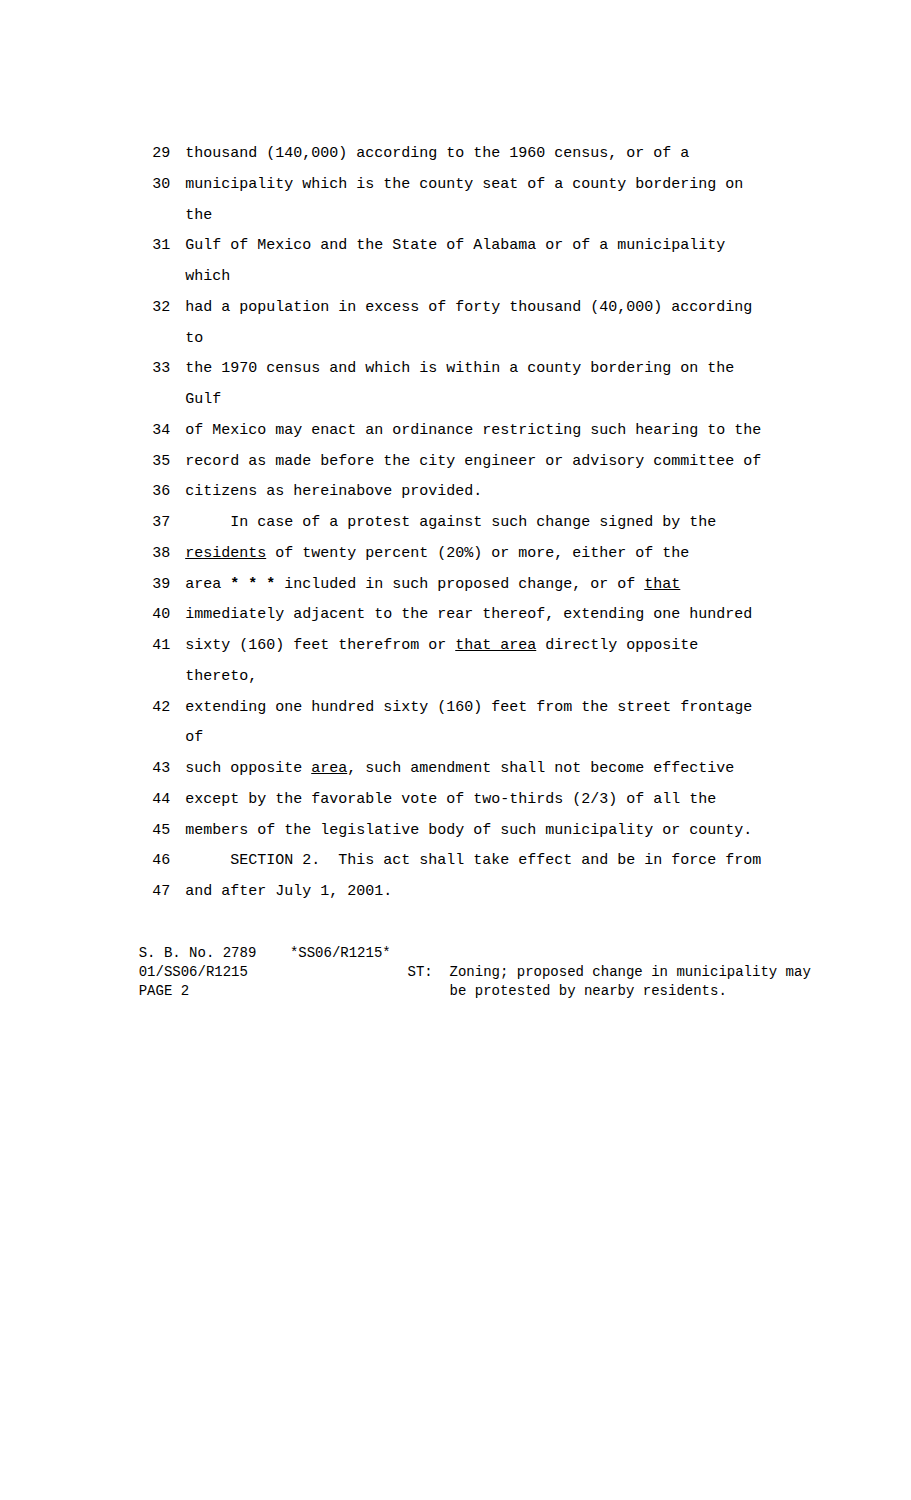thousand (140,000) according to the 1960 census, or of a
municipality which is the county seat of a county bordering on the
Gulf of Mexico and the State of Alabama or of a municipality which
had a population in excess of forty thousand (40,000) according to
the 1970 census and which is within a county bordering on the Gulf
of Mexico may enact an ordinance restricting such hearing to the
record as made before the city engineer or advisory committee of
citizens as hereinabove provided.
In case of a protest against such change signed by the
residents of twenty percent (20%) or more, either of the
area * * * included in such proposed change, or of that
immediately adjacent to the rear thereof, extending one hundred
sixty (160) feet therefrom or that area directly opposite thereto,
extending one hundred sixty (160) feet from the street frontage of
such opposite area, such amendment shall not become effective
except by the favorable vote of two-thirds (2/3) of all the
members of the legislative body of such municipality or county.
SECTION 2. This act shall take effect and be in force from
and after July 1, 2001.
S. B. No. 2789 *SS06/R1215* 01/SS06/R1215 PAGE 2
ST: Zoning; proposed change in municipality may be protested by nearby residents.